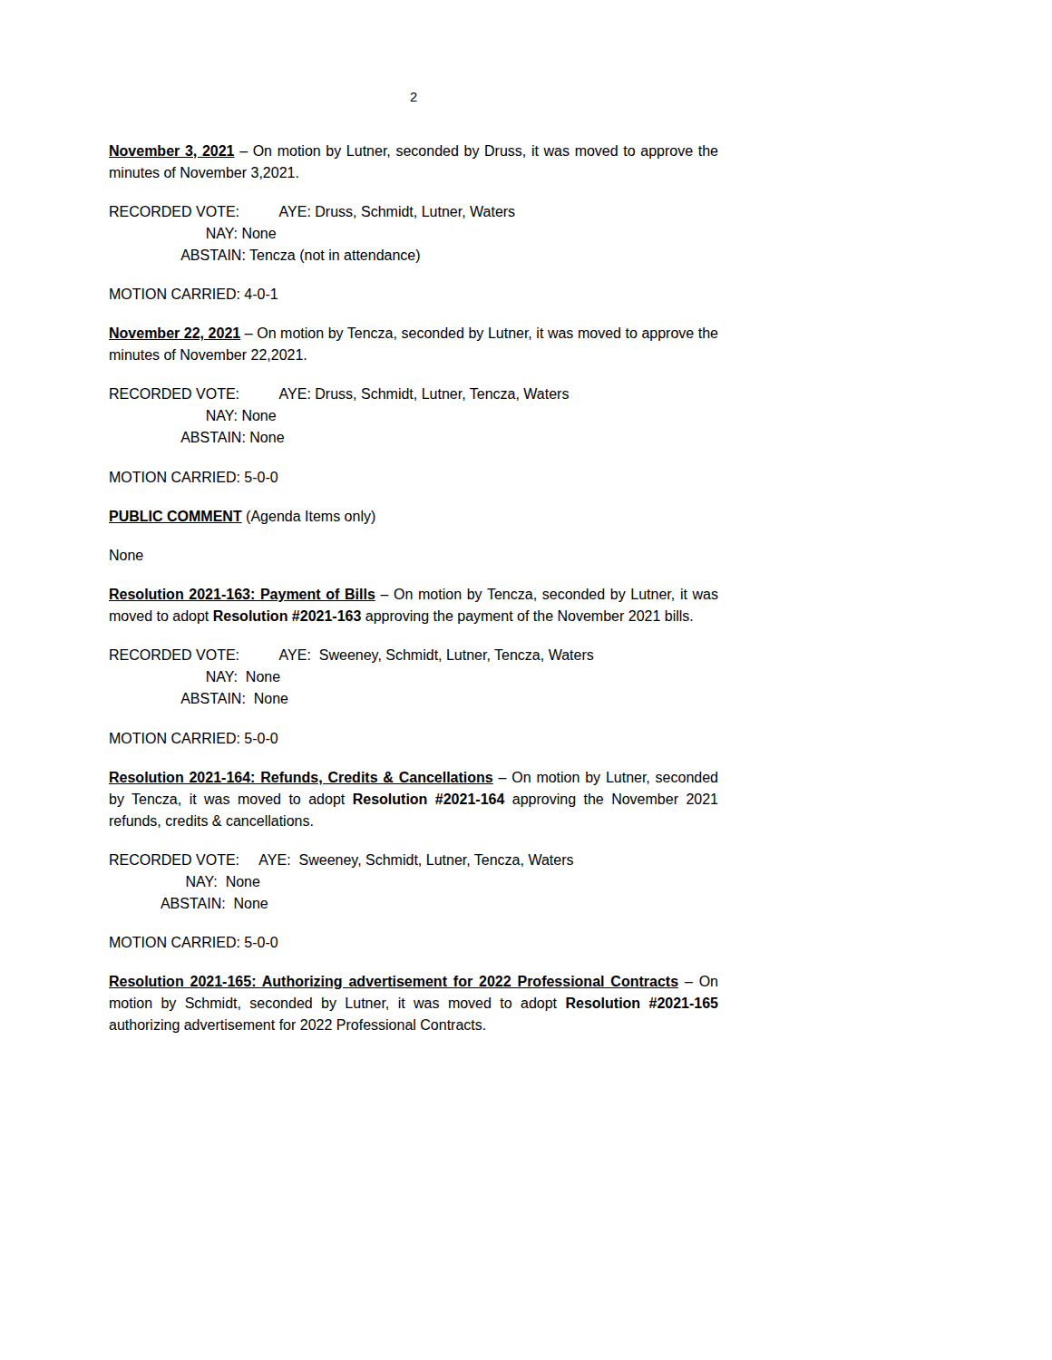2
November 3, 2021 – On motion by Lutner, seconded by Druss, it was moved to approve the minutes of November 3,2021.
RECORDED VOTE: AYE: Druss, Schmidt, Lutner, Waters NAY: None ABSTAIN: Tencza (not in attendance)
MOTION CARRIED: 4-0-1
November 22, 2021 – On motion by Tencza, seconded by Lutner, it was moved to approve the minutes of November 22,2021.
RECORDED VOTE: AYE: Druss, Schmidt, Lutner, Tencza, Waters NAY: None ABSTAIN: None
MOTION CARRIED: 5-0-0
PUBLIC COMMENT (Agenda Items only)
None
Resolution 2021-163: Payment of Bills – On motion by Tencza, seconded by Lutner, it was moved to adopt Resolution #2021-163 approving the payment of the November 2021 bills.
RECORDED VOTE: AYE: Sweeney, Schmidt, Lutner, Tencza, Waters NAY: None ABSTAIN: None
MOTION CARRIED: 5-0-0
Resolution 2021-164: Refunds, Credits & Cancellations – On motion by Lutner, seconded by Tencza, it was moved to adopt Resolution #2021-164 approving the November 2021 refunds, credits & cancellations.
RECORDED VOTE: AYE: Sweeney, Schmidt, Lutner, Tencza, Waters NAY: None ABSTAIN: None
MOTION CARRIED: 5-0-0
Resolution 2021-165: Authorizing advertisement for 2022 Professional Contracts – On motion by Schmidt, seconded by Lutner, it was moved to adopt Resolution #2021-165 authorizing advertisement for 2022 Professional Contracts.